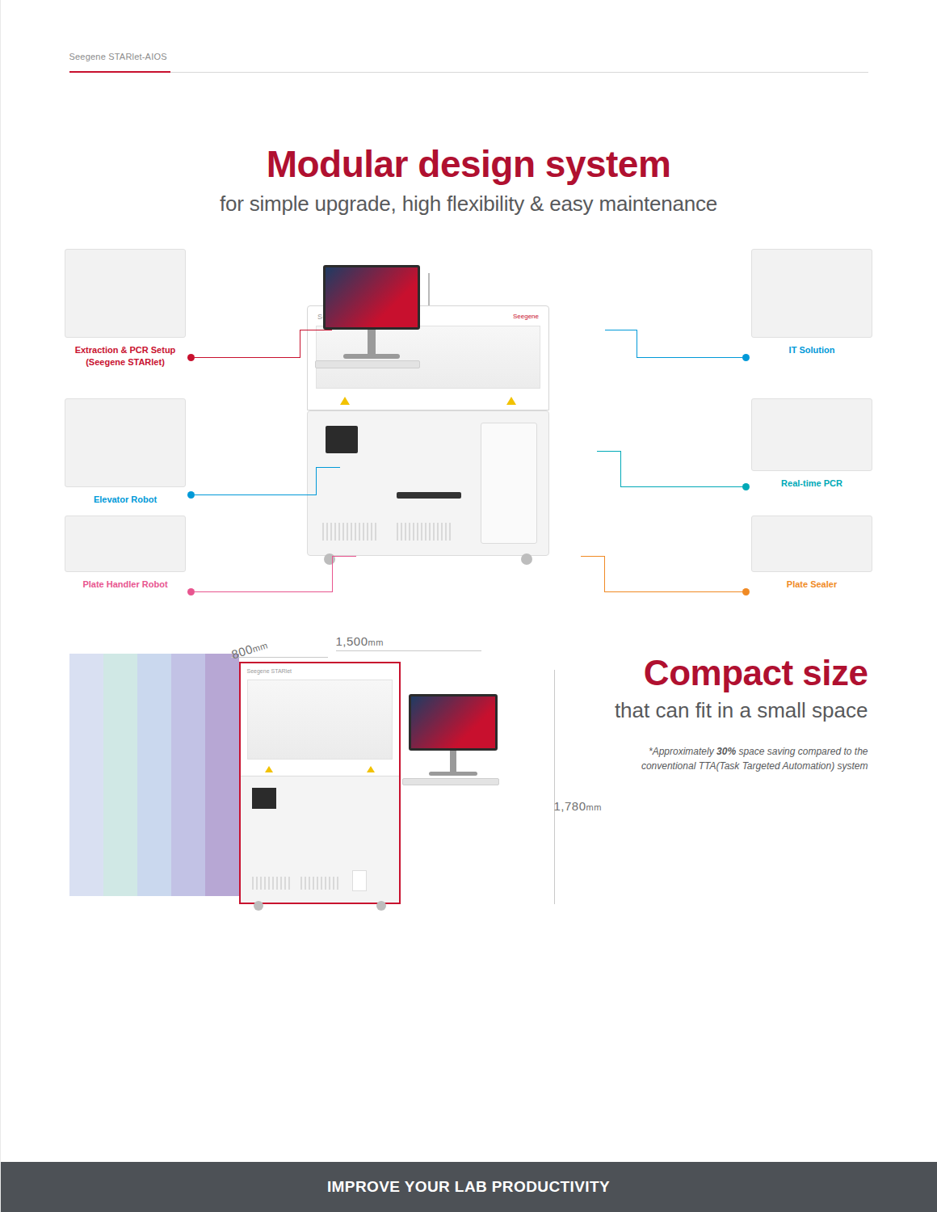Seegene STARlet-AIOS
Modular design system
for simple upgrade, high flexibility & easy maintenance
Seegene STARlet Seegene
Extraction & PCR Setup
(Seegene STARlet)
Elevator Robot
Plate Handler Robot
IT Solution
Real-time PCR
Plate Sealer
Compact size
that can fit in a small space
*Approximately 30% space saving compared to the conventional TTA(Task Targeted Automation) system
Seegene STARlet
800mm 1,500mm 1,780mm
IMPROVE YOUR LAB PRODUCTIVITY